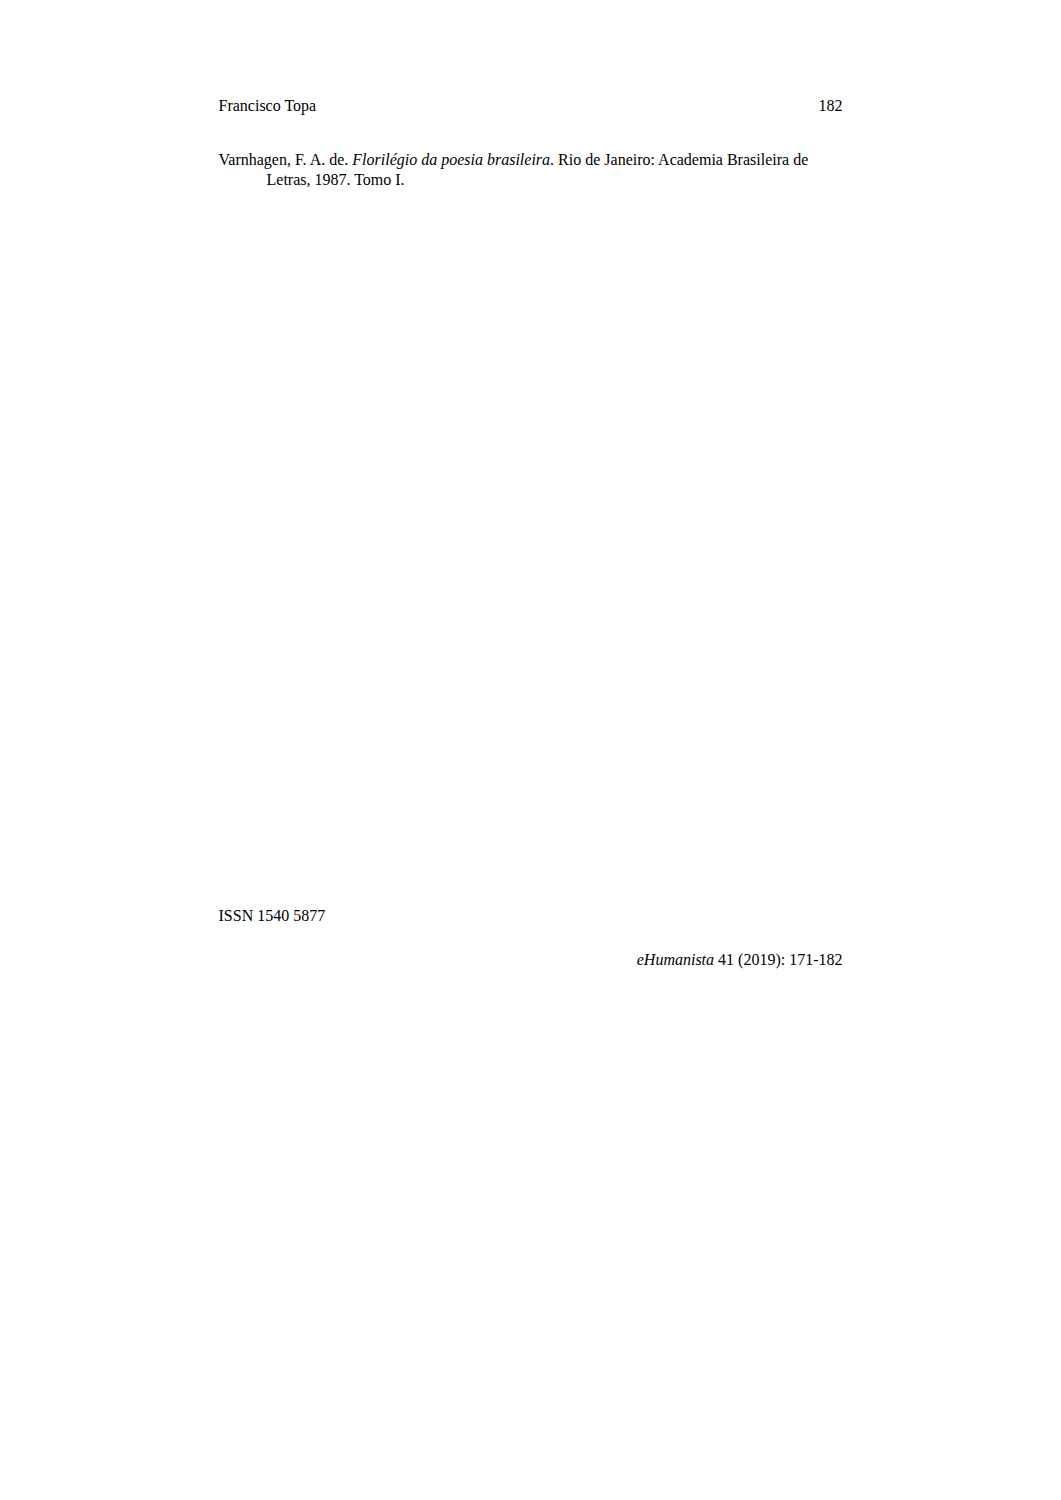Francisco Topa 182
Varnhagen, F. A. de. Florilégio da poesia brasileira. Rio de Janeiro: Academia Brasileira de Letras, 1987. Tomo I.
ISSN 1540 5877
eHumanista 41 (2019): 171-182